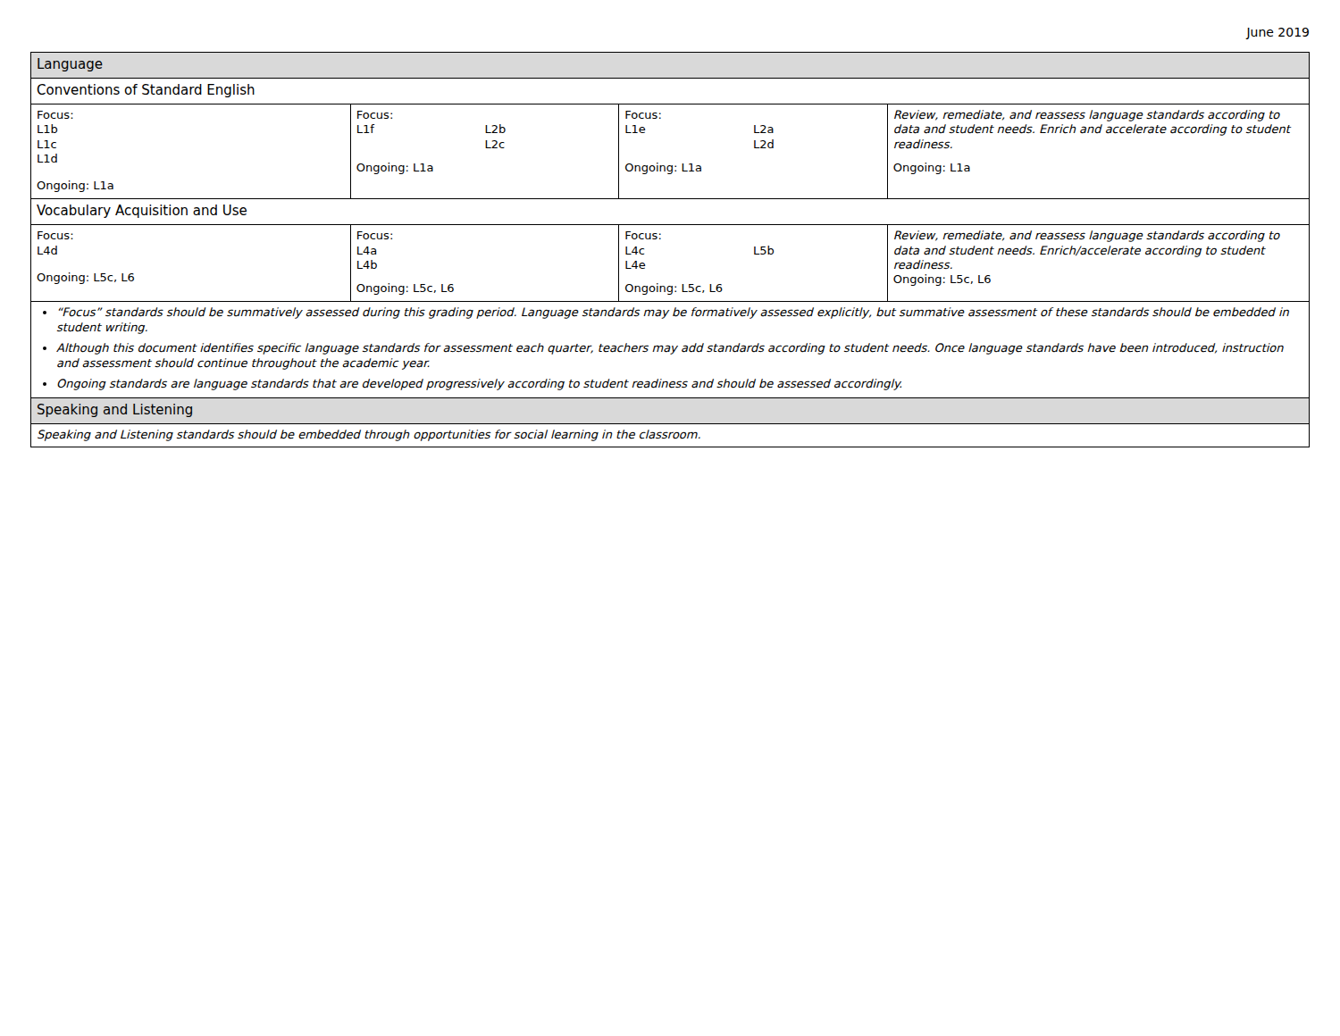June 2019
| Language |
| Conventions of Standard English |
| Focus: L1b L1c L1d Ongoing: L1a | Focus: L1f L2b L2c Ongoing: L1a | Focus: L1e L2a L2d Ongoing: L1a | Review, remediate, and reassess language standards according to data and student needs. Enrich and accelerate according to student readiness. Ongoing: L1a |
| Vocabulary Acquisition and Use |
| Focus: L4d Ongoing: L5c, L6 | Focus: L4a L4b Ongoing: L5c, L6 | Focus: L4c L4e L5b Ongoing: L5c, L6 | Review, remediate, and reassess language standards according to data and student needs. Enrich/accelerate according to student readiness. Ongoing: L5c, L6 |
| “Focus” standards should be summatively assessed during this grading period. Language standards may be formatively assessed explicitly, but summative assessment of these standards should be embedded in student writing. Although this document identifies specific language standards for assessment each quarter, teachers may add standards according to student needs. Once language standards have been introduced, instruction and assessment should continue throughout the academic year. Ongoing standards are language standards that are developed progressively according to student readiness and should be assessed accordingly. |
| Speaking and Listening |
| Speaking and Listening standards should be embedded through opportunities for social learning in the classroom. |